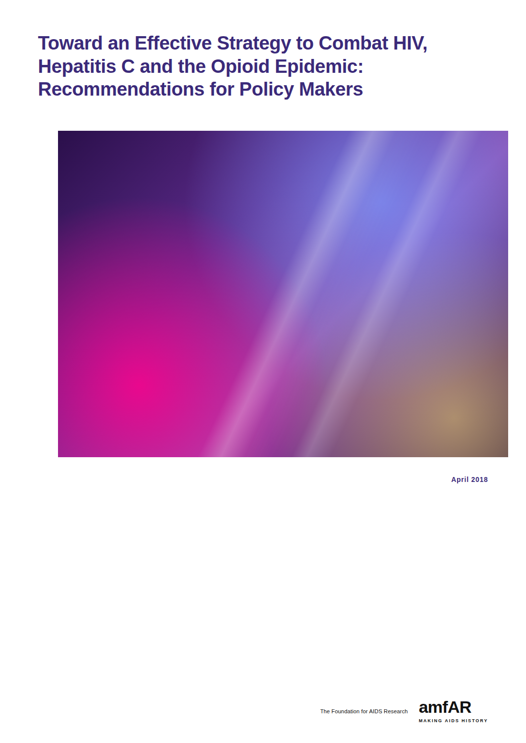Toward an Effective Strategy to Combat HIV, Hepatitis C and the Opioid Epidemic: Recommendations for Policy Makers
April 2018
The Foundation for AIDS Research
amfAR Making AIDS History